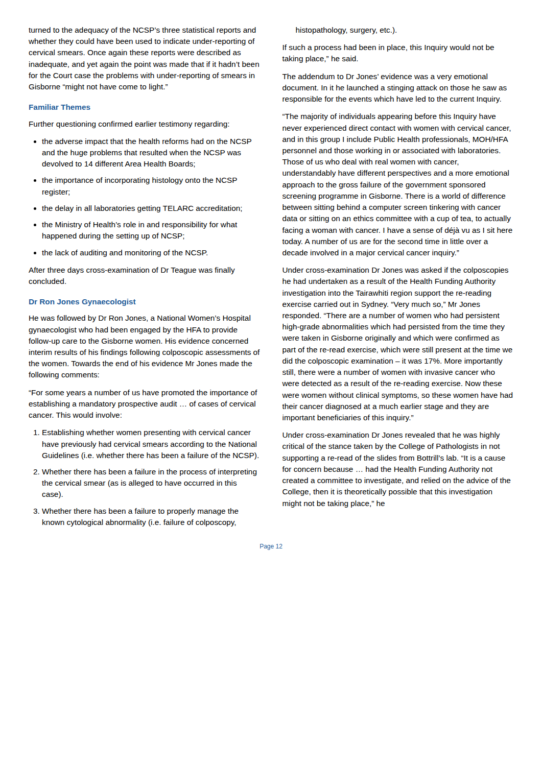turned to the adequacy of the NCSP’s three statistical reports and whether they could have been used to indicate under-reporting of cervical smears. Once again these reports were described as inadequate, and yet again the point was made that if it hadn’t been for the Court case the problems with under-reporting of smears in Gisborne “might not have come to light.”
Familiar Themes
Further questioning confirmed earlier testimony regarding:
the adverse impact that the health reforms had on the NCSP and the huge problems that resulted when the NCSP was devolved to 14 different Area Health Boards;
the importance of incorporating histology onto the NCSP register;
the delay in all laboratories getting TELARC accreditation;
the Ministry of Health’s role in and responsibility for what happened during the setting up of NCSP;
the lack of auditing and monitoring of the NCSP.
After three days cross-examination of Dr Teague was finally concluded.
Dr Ron Jones Gynaecologist
He was followed by Dr Ron Jones, a National Women’s Hospital gynaecologist who had been engaged by the HFA to provide follow-up care to the Gisborne women. His evidence concerned interim results of his findings following colposcopic assessments of the women. Towards the end of his evidence Mr Jones made the following comments:
“For some years a number of us have promoted the importance of establishing a mandatory prospective audit … of cases of cervical cancer. This would involve:
Establishing whether women presenting with cervical cancer have previously had cervical smears according to the National Guidelines (i.e. whether there has been a failure of the NCSP).
Whether there has been a failure in the process of interpreting the cervical smear (as is alleged to have occurred in this case).
Whether there has been a failure to properly manage the known cytological abnormality (i.e. failure of colposcopy, histopathology, surgery, etc.).
If such a process had been in place, this Inquiry would not be taking place,” he said.
The addendum to Dr Jones’ evidence was a very emotional document. In it he launched a stinging attack on those he saw as responsible for the events which have led to the current Inquiry.
“The majority of individuals appearing before this Inquiry have never experienced direct contact with women with cervical cancer, and in this group I include Public Health professionals, MOH/HFA personnel and those working in or associated with laboratories. Those of us who deal with real women with cancer, understandably have different perspectives and a more emotional approach to the gross failure of the government sponsored screening programme in Gisborne. There is a world of difference between sitting behind a computer screen tinkering with cancer data or sitting on an ethics committee with a cup of tea, to actually facing a woman with cancer. I have a sense of déjà vu as I sit here today. A number of us are for the second time in little over a decade involved in a major cervical cancer inquiry.”
Under cross-examination Dr Jones was asked if the colposcopies he had undertaken as a result of the Health Funding Authority investigation into the Tairawhiti region support the re-reading exercise carried out in Sydney. “Very much so,” Mr Jones responded. “There are a number of women who had persistent high-grade abnormalities which had persisted from the time they were taken in Gisborne originally and which were confirmed as part of the re-read exercise, which were still present at the time we did the colposcopic examination – it was 17%. More importantly still, there were a number of women with invasive cancer who were detected as a result of the re-reading exercise. Now these were women without clinical symptoms, so these women have had their cancer diagnosed at a much earlier stage and they are important beneficiaries of this inquiry.”
Under cross-examination Dr Jones revealed that he was highly critical of the stance taken by the College of Pathologists in not supporting a re-read of the slides from Bottrill’s lab. “It is a cause for concern because … had the Health Funding Authority not created a committee to investigate, and relied on the advice of the College, then it is theoretically possible that this investigation might not be taking place,” he
Page 12